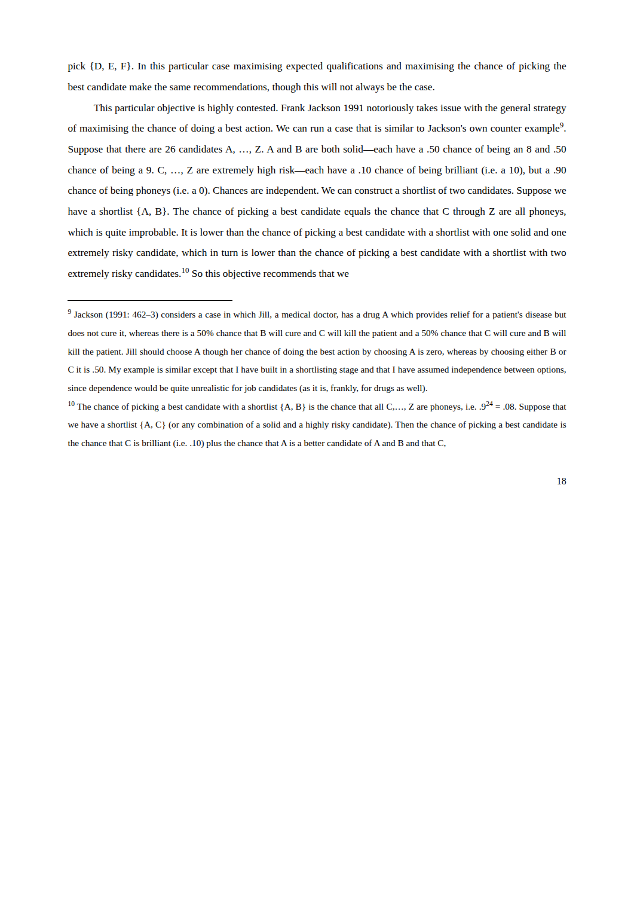pick {D, E, F}. In this particular case maximising expected qualifications and maximising the chance of picking the best candidate make the same recommendations, though this will not always be the case.
This particular objective is highly contested. Frank Jackson 1991 notoriously takes issue with the general strategy of maximising the chance of doing a best action. We can run a case that is similar to Jackson's own counter example9. Suppose that there are 26 candidates A, …, Z. A and B are both solid—each have a .50 chance of being an 8 and .50 chance of being a 9. C, …, Z are extremely high risk—each have a .10 chance of being brilliant (i.e. a 10), but a .90 chance of being phoneys (i.e. a 0). Chances are independent. We can construct a shortlist of two candidates. Suppose we have a shortlist {A, B}. The chance of picking a best candidate equals the chance that C through Z are all phoneys, which is quite improbable. It is lower than the chance of picking a best candidate with a shortlist with one solid and one extremely risky candidate, which in turn is lower than the chance of picking a best candidate with a shortlist with two extremely risky candidates.10 So this objective recommends that we
9 Jackson (1991: 462–3) considers a case in which Jill, a medical doctor, has a drug A which provides relief for a patient's disease but does not cure it, whereas there is a 50% chance that B will cure and C will kill the patient and a 50% chance that C will cure and B will kill the patient. Jill should choose A though her chance of doing the best action by choosing A is zero, whereas by choosing either B or C it is .50. My example is similar except that I have built in a shortlisting stage and that I have assumed independence between options, since dependence would be quite unrealistic for job candidates (as it is, frankly, for drugs as well).
10 The chance of picking a best candidate with a shortlist {A, B} is the chance that all C,…, Z are phoneys, i.e. .924 = .08. Suppose that we have a shortlist {A, C} (or any combination of a solid and a highly risky candidate). Then the chance of picking a best candidate is the chance that C is brilliant (i.e. .10) plus the chance that A is a better candidate of A and B and that C,
18